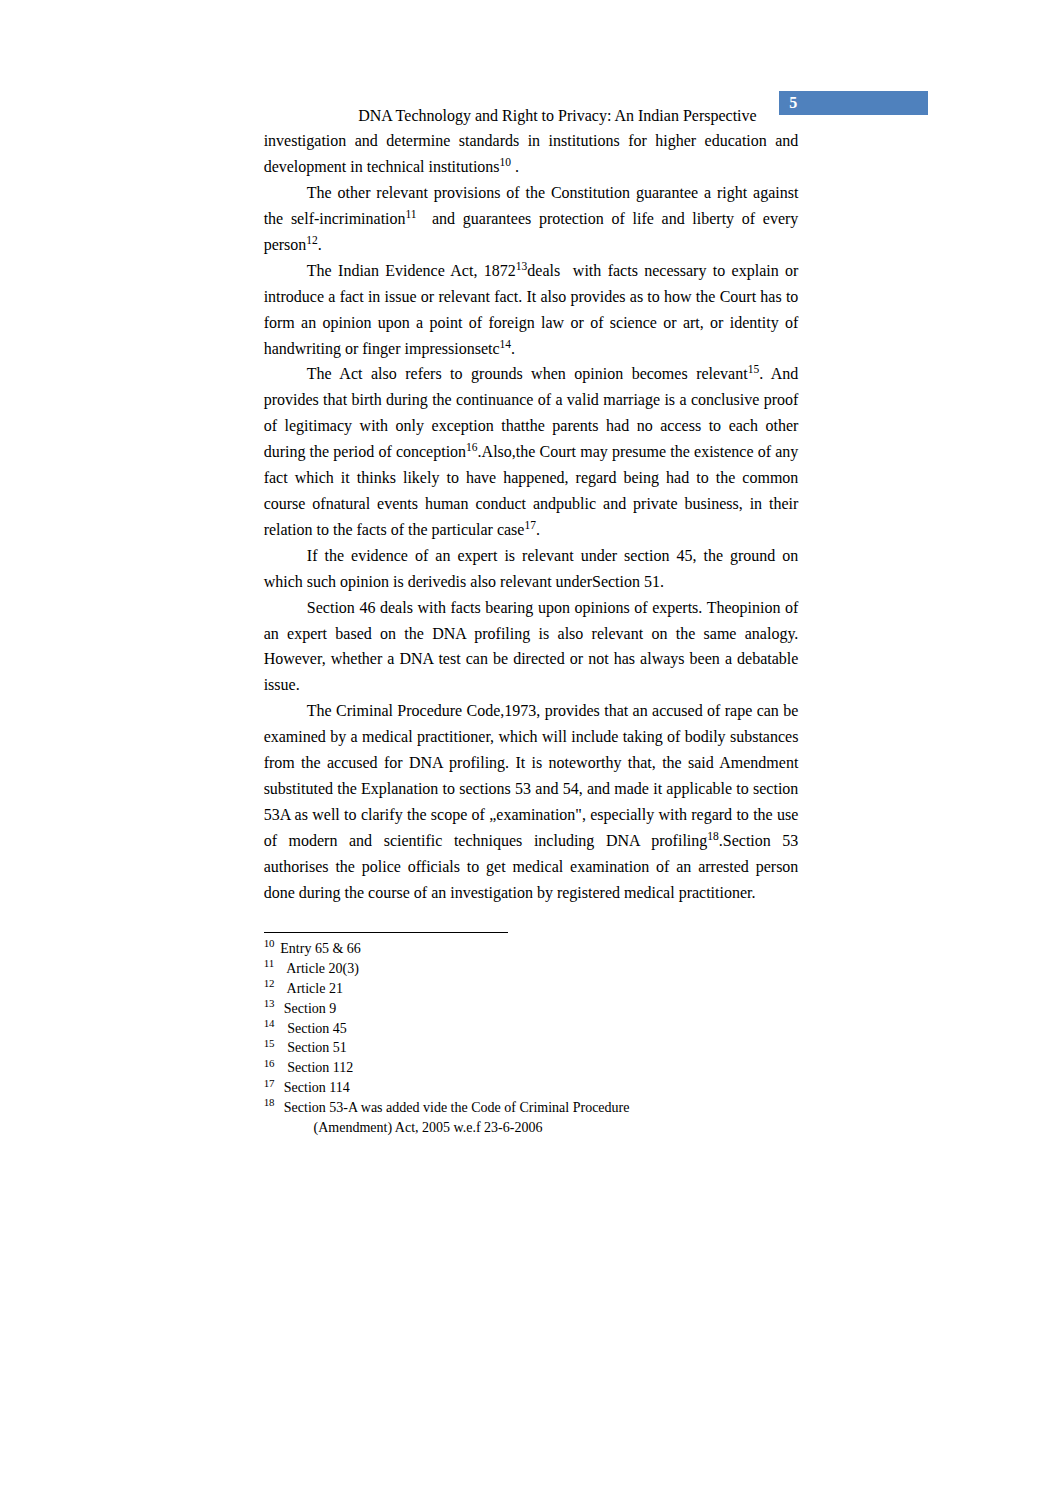5
DNA Technology and Right to Privacy: An Indian Perspective
investigation and determine standards in institutions for higher education and development in technical institutions10 .
The other relevant provisions of the Constitution guarantee a right against the self-incrimination11 and guarantees protection of life and liberty of every person12.
The Indian Evidence Act, 187213deals with facts necessary to explain or introduce a fact in issue or relevant fact. It also provides as to how the Court has to form an opinion upon a point of foreign law or of science or art, or identity of handwriting or finger impressionsetc14.
The Act also refers to grounds when opinion becomes relevant15. And provides that birth during the continuance of a valid marriage is a conclusive proof of legitimacy with only exception thatthe parents had no access to each other during the period of conception16.Also,the Court may presume the existence of any fact which it thinks likely to have happened, regard being had to the common course ofnatural events human conduct andpublic and private business, in their relation to the facts of the particular case17.
If the evidence of an expert is relevant under section 45, the ground on which such opinion is derivedis also relevant underSection 51.
Section 46 deals with facts bearing upon opinions of experts. Theopinion of an expert based on the DNA profiling is also relevant on the same analogy. However, whether a DNA test can be directed or not has always been a debatable issue.
The Criminal Procedure Code,1973, provides that an accused of rape can be examined by a medical practitioner, which will include taking of bodily substances from the accused for DNA profiling. It is noteworthy that, the said Amendment substituted the Explanation to sections 53 and 54, and made it applicable to section 53A as well to clarify the scope of „examination", especially with regard to the use of modern and scientific techniques including DNA profiling18.Section 53 authorises the police officials to get medical examination of an arrested person done during the course of an investigation by registered medical practitioner.
10Entry 65 & 66
11 Article 20(3)
12 Article 21
13 Section 9
14 Section 45
15 Section 51
16 Section 112
17 Section 114
18 Section 53-A was added vide the Code of Criminal Procedure
(Amendment) Act, 2005 w.e.f 23-6-2006